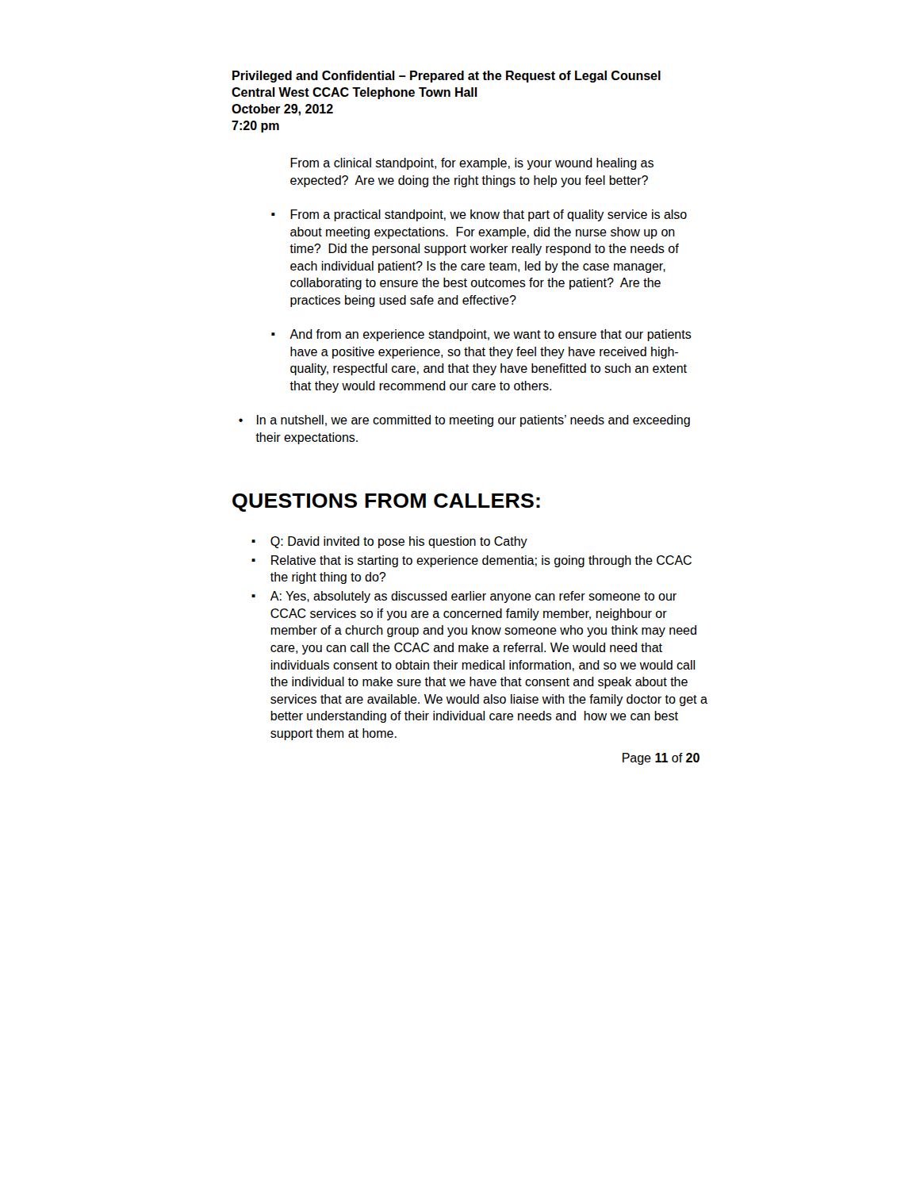Privileged and Confidential – Prepared at the Request of Legal Counsel
Central West CCAC Telephone Town Hall
October 29, 2012
7:20 pm
From a clinical standpoint, for example, is your wound healing as expected? Are we doing the right things to help you feel better?
From a practical standpoint, we know that part of quality service is also about meeting expectations. For example, did the nurse show up on time? Did the personal support worker really respond to the needs of each individual patient? Is the care team, led by the case manager, collaborating to ensure the best outcomes for the patient? Are the practices being used safe and effective?
And from an experience standpoint, we want to ensure that our patients have a positive experience, so that they feel they have received high-quality, respectful care, and that they have benefitted to such an extent that they would recommend our care to others.
In a nutshell, we are committed to meeting our patients’ needs and exceeding their expectations.
QUESTIONS FROM CALLERS:
Q: David invited to pose his question to Cathy
Relative that is starting to experience dementia; is going through the CCAC the right thing to do?
A: Yes, absolutely as discussed earlier anyone can refer someone to our CCAC services so if you are a concerned family member, neighbour or member of a church group and you know someone who you think may need care, you can call the CCAC and make a referral. We would need that individuals consent to obtain their medical information, and so we would call the individual to make sure that we have that consent and speak about the services that are available. We would also liaise with the family doctor to get a better understanding of their individual care needs and how we can best support them at home.
Page 11 of 20